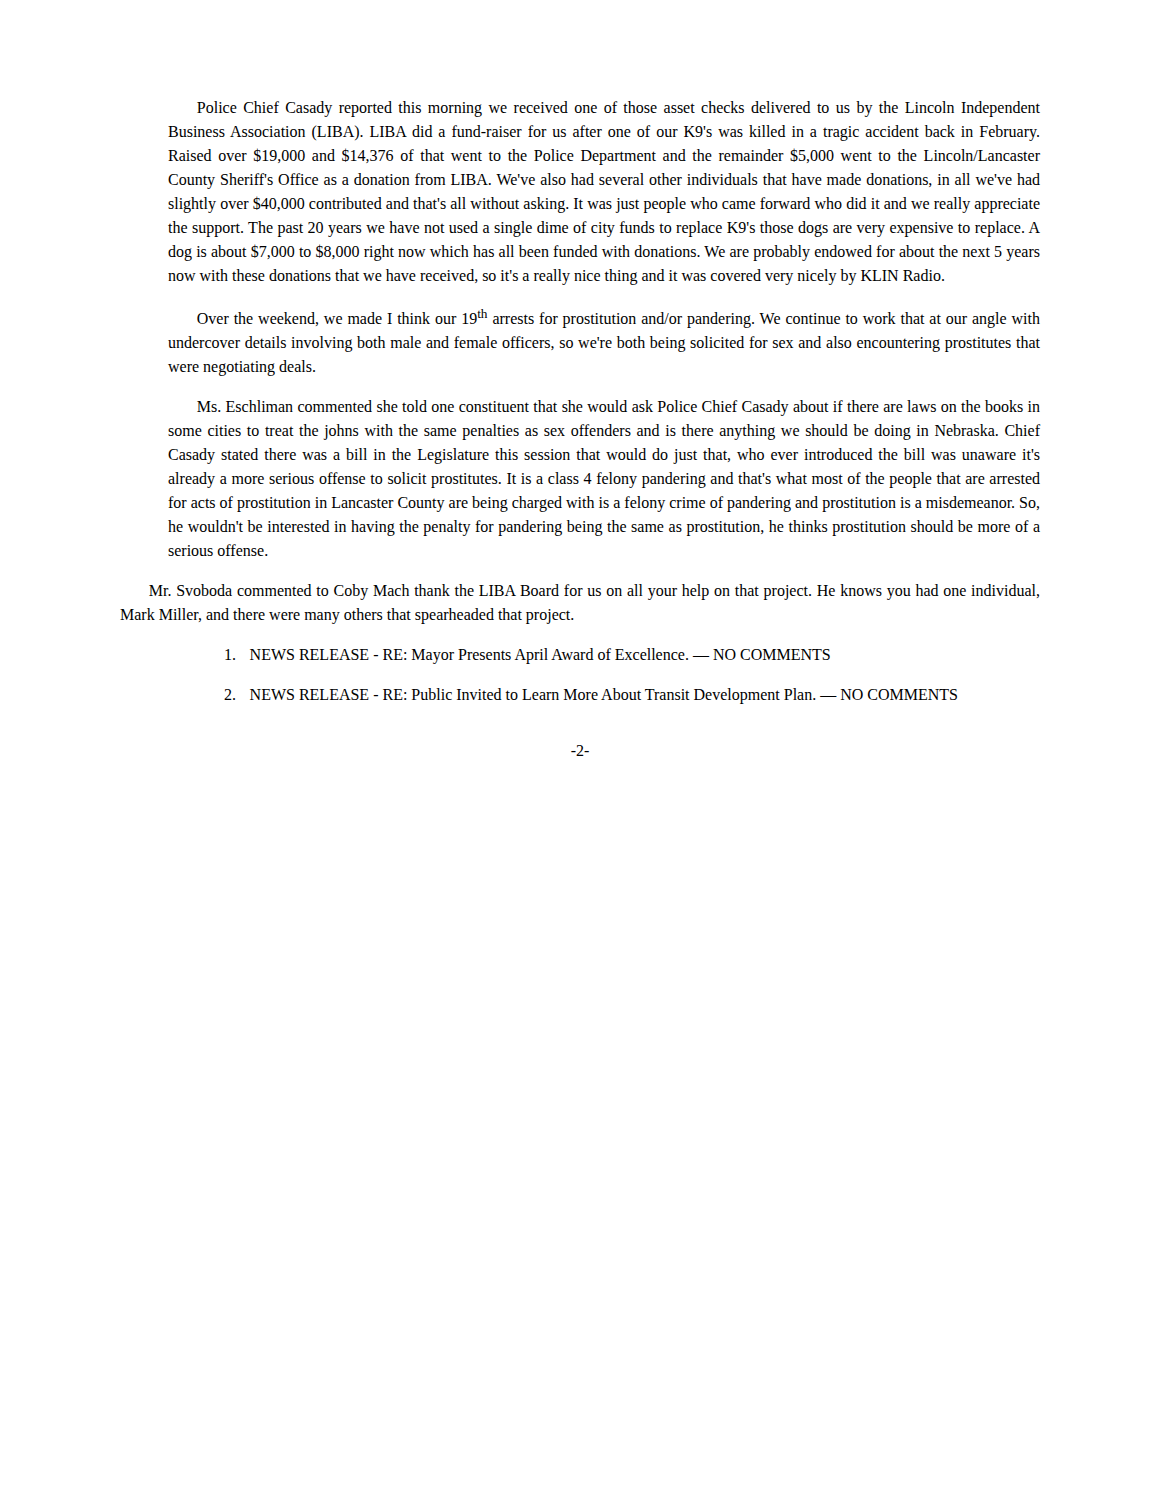Police Chief Casady reported this morning we received one of those asset checks delivered to us by the Lincoln Independent Business Association (LIBA). LIBA did a fund-raiser for us after one of our K9's was killed in a tragic accident back in February. Raised over $19,000 and $14,376 of that went to the Police Department and the remainder $5,000 went to the Lincoln/Lancaster County Sheriff's Office as a donation from LIBA. We've also had several other individuals that have made donations, in all we've had slightly over $40,000 contributed and that's all without asking. It was just people who came forward who did it and we really appreciate the support. The past 20 years we have not used a single dime of city funds to replace K9's those dogs are very expensive to replace. A dog is about $7,000 to $8,000 right now which has all been funded with donations. We are probably endowed for about the next 5 years now with these donations that we have received, so it's a really nice thing and it was covered very nicely by KLIN Radio.
Over the weekend, we made I think our 19th arrests for prostitution and/or pandering. We continue to work that at our angle with undercover details involving both male and female officers, so we're both being solicited for sex and also encountering prostitutes that were negotiating deals.
Ms. Eschliman commented she told one constituent that she would ask Police Chief Casady about if there are laws on the books in some cities to treat the johns with the same penalties as sex offenders and is there anything we should be doing in Nebraska. Chief Casady stated there was a bill in the Legislature this session that would do just that, who ever introduced the bill was unaware it's already a more serious offense to solicit prostitutes. It is a class 4 felony pandering and that's what most of the people that are arrested for acts of prostitution in Lancaster County are being charged with is a felony crime of pandering and prostitution is a misdemeanor. So, he wouldn't be interested in having the penalty for pandering being the same as prostitution, he thinks prostitution should be more of a serious offense.
Mr. Svoboda commented to Coby Mach thank the LIBA Board for us on all your help on that project. He knows you had one individual, Mark Miller, and there were many others that spearheaded that project.
NEWS RELEASE - RE: Mayor Presents April Award of Excellence. — NO COMMENTS
NEWS RELEASE - RE: Public Invited to Learn More About Transit Development Plan. — NO COMMENTS
-2-